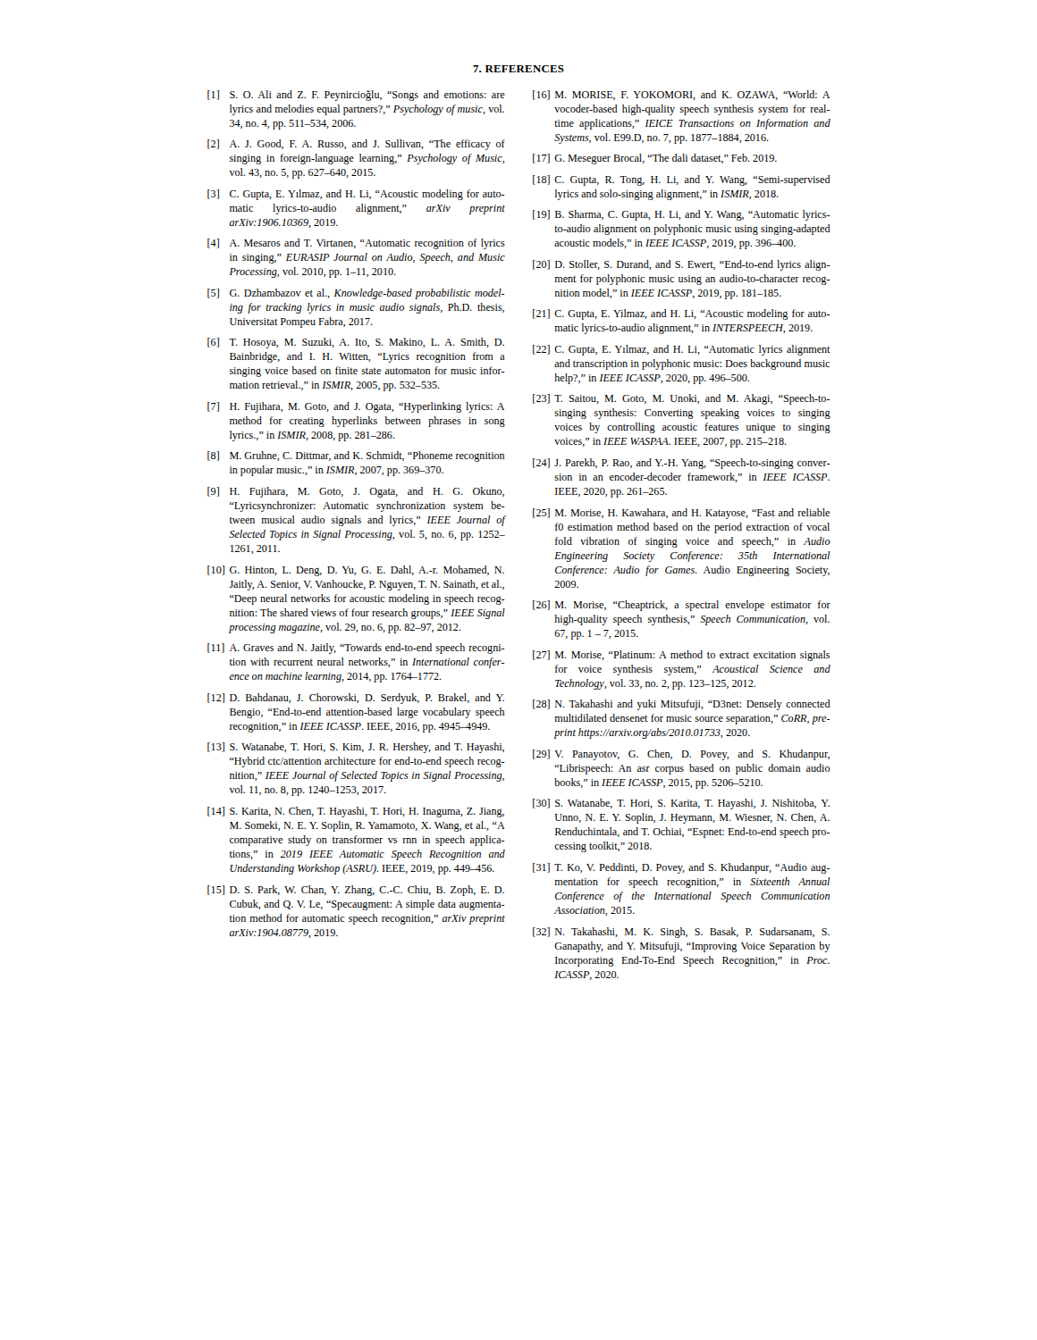7. REFERENCES
S. O. Ali and Z. F. Peynircioğlu, “Songs and emotions: are lyrics and melodies equal partners?,” Psychology of music, vol. 34, no. 4, pp. 511–534, 2006.
A. J. Good, F. A. Russo, and J. Sullivan, “The efficacy of singing in foreign-language learning,” Psychology of Music, vol. 43, no. 5, pp. 627–640, 2015.
C. Gupta, E. Yılmaz, and H. Li, “Acoustic modeling for automatic lyrics-to-audio alignment,” arXiv preprint arXiv:1906.10369, 2019.
A. Mesaros and T. Virtanen, “Automatic recognition of lyrics in singing,” EURASIP Journal on Audio, Speech, and Music Processing, vol. 2010, pp. 1–11, 2010.
G. Dzhambazov et al., Knowledge-based probabilistic modeling for tracking lyrics in music audio signals, Ph.D. thesis, Universitat Pompeu Fabra, 2017.
T. Hosoya, M. Suzuki, A. Ito, S. Makino, L. A. Smith, D. Bainbridge, and I. H. Witten, “Lyrics recognition from a singing voice based on finite state automaton for music information retrieval.,” in ISMIR, 2005, pp. 532–535.
H. Fujihara, M. Goto, and J. Ogata, “Hyperlinking lyrics: A method for creating hyperlinks between phrases in song lyrics.,” in ISMIR, 2008, pp. 281–286.
M. Gruhne, C. Dittmar, and K. Schmidt, “Phoneme recognition in popular music.,” in ISMIR, 2007, pp. 369–370.
H. Fujihara, M. Goto, J. Ogata, and H. G. Okuno, “Lyricsynchronizer: Automatic synchronization system between musical audio signals and lyrics,” IEEE Journal of Selected Topics in Signal Processing, vol. 5, no. 6, pp. 1252–1261, 2011.
G. Hinton, L. Deng, D. Yu, G. E. Dahl, A.-r. Mohamed, N. Jaitly, A. Senior, V. Vanhoucke, P. Nguyen, T. N. Sainath, et al., “Deep neural networks for acoustic modeling in speech recognition: The shared views of four research groups,” IEEE Signal processing magazine, vol. 29, no. 6, pp. 82–97, 2012.
A. Graves and N. Jaitly, “Towards end-to-end speech recognition with recurrent neural networks,” in International conference on machine learning, 2014, pp. 1764–1772.
D. Bahdanau, J. Chorowski, D. Serdyuk, P. Brakel, and Y. Bengio, “End-to-end attention-based large vocabulary speech recognition,” in IEEE ICASSP. IEEE, 2016, pp. 4945–4949.
S. Watanabe, T. Hori, S. Kim, J. R. Hershey, and T. Hayashi, “Hybrid ctc/attention architecture for end-to-end speech recognition,” IEEE Journal of Selected Topics in Signal Processing, vol. 11, no. 8, pp. 1240–1253, 2017.
S. Karita, N. Chen, T. Hayashi, T. Hori, H. Inaguma, Z. Jiang, M. Someki, N. E. Y. Soplin, R. Yamamoto, X. Wang, et al., “A comparative study on transformer vs rnn in speech applications,” in 2019 IEEE Automatic Speech Recognition and Understanding Workshop (ASRU). IEEE, 2019, pp. 449–456.
D. S. Park, W. Chan, Y. Zhang, C.-C. Chiu, B. Zoph, E. D. Cubuk, and Q. V. Le, “Specaugment: A simple data augmentation method for automatic speech recognition,” arXiv preprint arXiv:1904.08779, 2019.
M. MORISE, F. YOKOMORI, and K. OZAWA, “World: A vocoder-based high-quality speech synthesis system for real-time applications,” IEICE Transactions on Information and Systems, vol. E99.D, no. 7, pp. 1877–1884, 2016.
G. Meseguer Brocal, “The dali dataset,” Feb. 2019.
C. Gupta, R. Tong, H. Li, and Y. Wang, “Semi-supervised lyrics and solo-singing alignment,” in ISMIR, 2018.
B. Sharma, C. Gupta, H. Li, and Y. Wang, “Automatic lyrics-to-audio alignment on polyphonic music using singing-adapted acoustic models,” in IEEE ICASSP, 2019, pp. 396–400.
D. Stoller, S. Durand, and S. Ewert, “End-to-end lyrics alignment for polyphonic music using an audio-to-character recognition model,” in IEEE ICASSP, 2019, pp. 181–185.
C. Gupta, E. Yilmaz, and H. Li, “Acoustic modeling for automatic lyrics-to-audio alignment,” in INTERSPEECH, 2019.
C. Gupta, E. Yılmaz, and H. Li, “Automatic lyrics alignment and transcription in polyphonic music: Does background music help?,” in IEEE ICASSP, 2020, pp. 496–500.
T. Saitou, M. Goto, M. Unoki, and M. Akagi, “Speech-to-singing synthesis: Converting speaking voices to singing voices by controlling acoustic features unique to singing voices,” in IEEE WASPAA. IEEE, 2007, pp. 215–218.
J. Parekh, P. Rao, and Y.-H. Yang, “Speech-to-singing conversion in an encoder-decoder framework,” in IEEE ICASSP. IEEE, 2020, pp. 261–265.
M. Morise, H. Kawahara, and H. Katayose, “Fast and reliable f0 estimation method based on the period extraction of vocal fold vibration of singing voice and speech,” in Audio Engineering Society Conference: 35th International Conference: Audio for Games. Audio Engineering Society, 2009.
M. Morise, “Cheaptrick, a spectral envelope estimator for high-quality speech synthesis,” Speech Communication, vol. 67, pp. 1 – 7, 2015.
M. Morise, “Platinum: A method to extract excitation signals for voice synthesis system,” Acoustical Science and Technology, vol. 33, no. 2, pp. 123–125, 2012.
N. Takahashi and yuki Mitsufuji, “D3net: Densely connected multidilated densenet for music source separation,” CoRR, preprint https://arxiv.org/abs/2010.01733, 2020.
V. Panayotov, G. Chen, D. Povey, and S. Khudanpur, “Librispeech: An asr corpus based on public domain audio books,” in IEEE ICASSP, 2015, pp. 5206–5210.
S. Watanabe, T. Hori, S. Karita, T. Hayashi, J. Nishitoba, Y. Unno, N. E. Y. Soplin, J. Heymann, M. Wiesner, N. Chen, A. Renduchintala, and T. Ochiai, “Espnet: End-to-end speech processing toolkit,” 2018.
T. Ko, V. Peddinti, D. Povey, and S. Khudanpur, “Audio augmentation for speech recognition,” in Sixteenth Annual Conference of the International Speech Communication Association, 2015.
N. Takahashi, M. K. Singh, S. Basak, P. Sudarsanam, S. Ganapathy, and Y. Mitsufuji, “Improving Voice Separation by Incorporating End-To-End Speech Recognition,” in Proc. ICASSP, 2020.